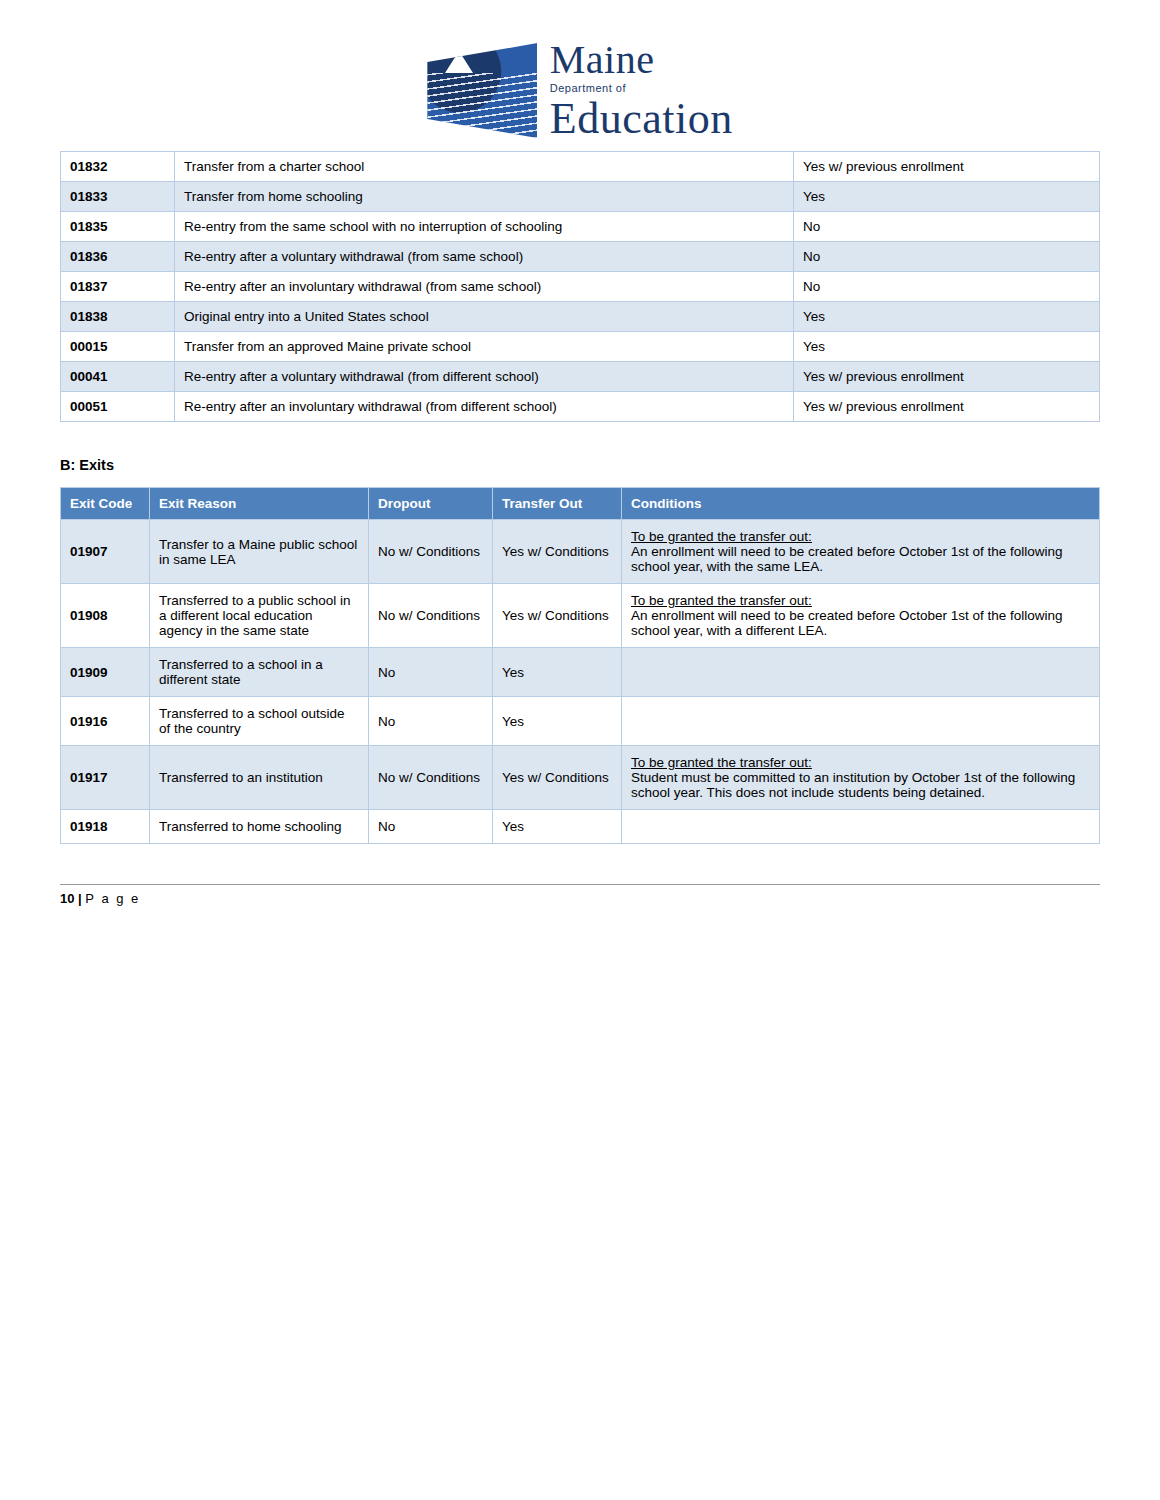Maine
Department of
Education
| 01832 | Transfer from a charter school | Yes w/ previous enrollment |
| 01833 | Transfer from home schooling | Yes |
| 01835 | Re-entry from the same school with no interruption of schooling | No |
| 01836 | Re-entry after a voluntary withdrawal (from same school) | No |
| 01837 | Re-entry after an involuntary withdrawal (from same school) | No |
| 01838 | Original entry into a United States school | Yes |
| 00015 | Transfer from an approved Maine private school | Yes |
| 00041 | Re-entry after a voluntary withdrawal (from different school) | Yes w/ previous enrollment |
| 00051 | Re-entry after an involuntary withdrawal (from different school) | Yes w/ previous enrollment |
B: Exits
| Exit Code | Exit Reason | Dropout | Transfer Out | Conditions |
| --- | --- | --- | --- | --- |
| 01907 | Transfer to a Maine public school in same LEA | No w/ Conditions | Yes w/ Conditions | To be granted the transfer out: An enrollment will need to be created before October 1st of the following school year, with the same LEA. |
| 01908 | Transferred to a public school in a different local education agency in the same state | No w/ Conditions | Yes w/ Conditions | To be granted the transfer out: An enrollment will need to be created before October 1st of the following school year, with a different LEA. |
| 01909 | Transferred to a school in a different state | No | Yes | |
| 01916 | Transferred to a school outside of the country | No | Yes | |
| 01917 | Transferred to an institution | No w/ Conditions | Yes w/ Conditions | To be granted the transfer out: Student must be committed to an institution by October 1st of the following school year. This does not include students being detained. |
| 01918 | Transferred to home schooling | No | Yes | |
10 | P a g e